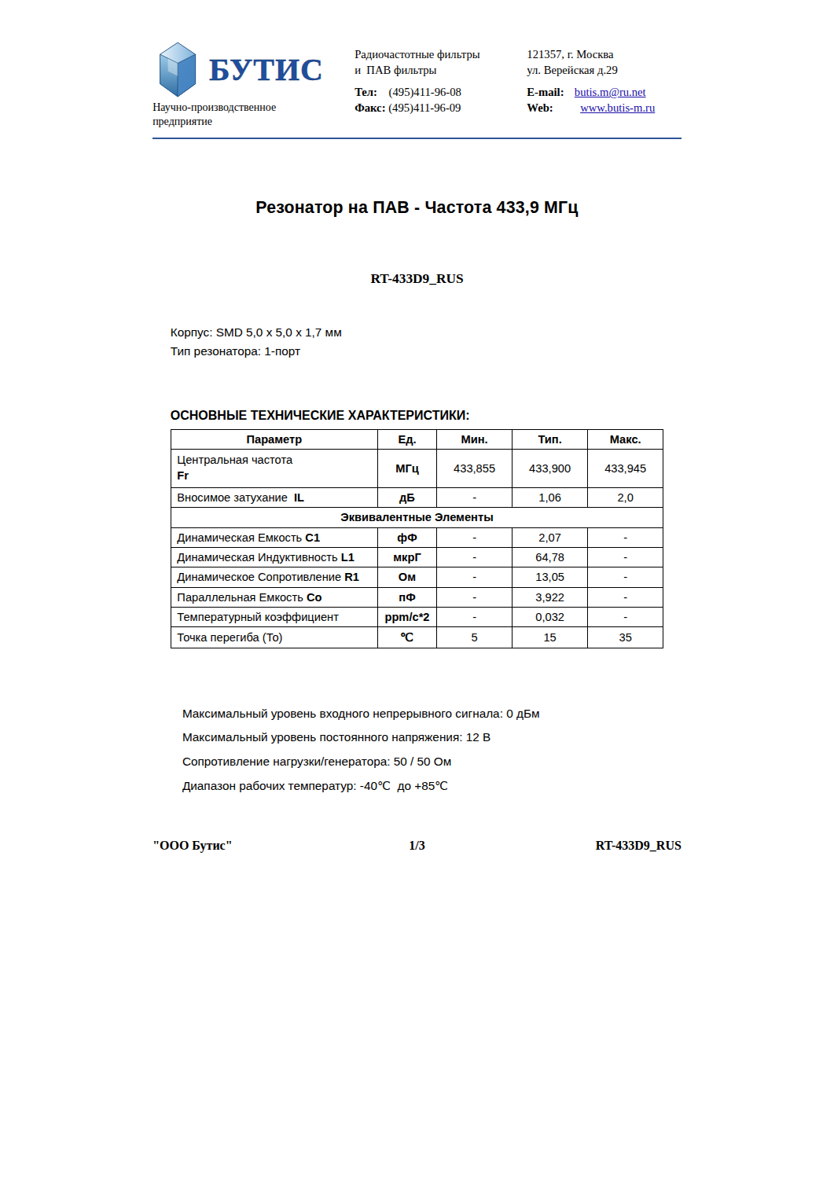БУТИС
Научно-производственное
предприятие
Радиочастотные фильтры
и ПАВ фильтры
Тел: (495)411-96-08
Факс: (495)411-96-09
121357, г. Москва
ул. Верейская д.29
E-mail: butis.m@ru.net
Web: www.butis-m.ru
Резонатор на ПАВ - Частота 433,9 МГц
RT-433D9_RUS
Корпус: SMD 5,0 x 5,0 x 1,7 мм
Тип резонатора: 1-порт
ОСНОВНЫЕ ТЕХНИЧЕСКИЕ ХАРАКТЕРИСТИКИ:
| Параметр | Ед. | Мин. | Тип. | Макс. |
| --- | --- | --- | --- | --- |
| Центральная частота Fr | МГц | 433,855 | 433,900 | 433,945 |
| Вносимое затухание IL | дБ | - | 1,06 | 2,0 |
| Эквивалентные Элементы |
| Динамическая Емкость C1 | фФ | - | 2,07 | - |
| Динамическая Индуктивность L1 | мкрГ | - | 64,78 | - |
| Динамическое Сопротивление R1 | Ом | - | 13,05 | - |
| Параллельная Емкость Co | пФ | - | 3,922 | - |
| Температурный коэффициент | ppm/c*2 | - | 0,032 | - |
| Точка перегиба (То) | ℃ | 5 | 15 | 35 |
Максимальный уровень входного непрерывного сигнала: 0 дБм
Максимальный уровень постоянного напряжения: 12 В
Сопротивление нагрузки/генератора: 50 / 50 Ом
Диапазон рабочих температур: -40℃ до +85℃
"ООО Бутис"
1/3
RT-433D9_RUS